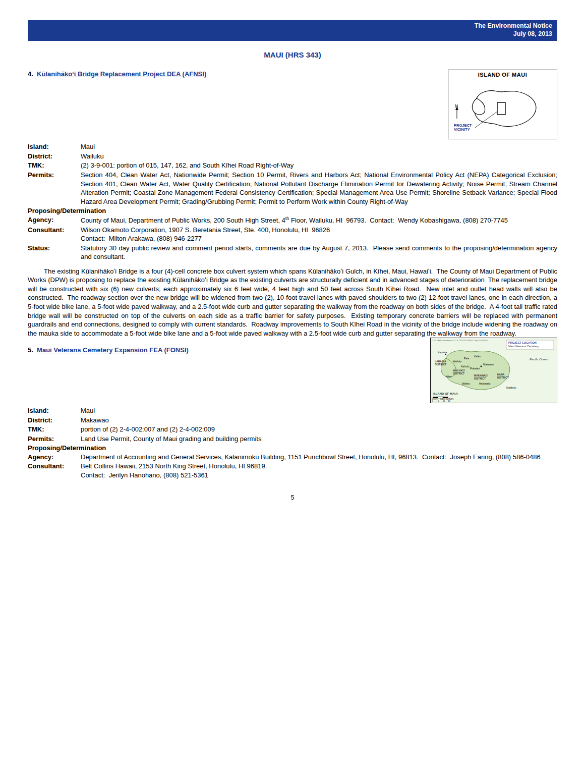The Environmental Notice
July 08, 2013
MAUI (HRS 343)
ISLAND OF MAUI
N PROJECT VICINITY
4. Kūlanihākoʻi Bridge Replacement Project DEA (AFNSI)
| Island: | Maui |
| District: | Wailuku |
| TMK: | (2) 3-9-001: portion of 015, 147, 162, and South Kīhei Road Right-of-Way |
| Permits: | Section 404, Clean Water Act, Nationwide Permit; Section 10 Permit, Rivers and Harbors Act; National Environmental Policy Act (NEPA) Categorical Exclusion; Section 401, Clean Water Act, Water Quality Certification; National Pollutant Discharge Elimination Permit for Dewatering Activity; Noise Permit; Stream Channel Alteration Permit; Coastal Zone Management Federal Consistency Certification; Special Management Area Use Permit; Shoreline Setback Variance; Special Flood Hazard Area Development Permit; Grading/Grubbing Permit; Permit to Perform Work within County Right-of-Way |
Proposing/Determination
| Agency: | County of Maui, Department of Public Works, 200 South High Street, 4 th Floor, Wailuku, HI 96793. Contact: Wendy Kobashigawa, (808) 270-7745 |
| Consultant: | Wilson Okamoto Corporation, 1907 S. Beretania Street, Ste. 400, Honolulu, HI 96826 Contact: Milton Arakawa, (808) 946-2277 |
| Status: | Statutory 30 day public review and comment period starts, comments are due by August 7, 2013. Please send comments to the proposing/determination agency and consultant. |
The existing Kūlanihākoʻi Bridge is a four (4)-cell concrete box culvert system which spans Kūlanihākoʻi Gulch, in Kīhei, Maui, Hawaiʻi. The County of Maui Department of Public Works (DPW) is proposing to replace the existing Kūlanihākoʻi Bridge as the existing culverts are structurally deficient and in advanced stages of deterioration The replacement bridge will be constructed with six (6) new culverts; each approximately six 6 feet wide, 4 feet high and 50 feet across South Kīhei Road. New inlet and outlet head walls will also be constructed. The roadway section over the new bridge will be widened from two (2), 10-foot travel lanes with paved shoulders to two (2) 12-foot travel lanes, one in each direction, a 5-foot wide bike lane, a 5-foot wide paved walkway, and a 2.5-foot wide curb and gutter separating the walkway from the roadway on both sides of the bridge. A 4-foot tall traffic rated bridge wall will be constructed on top of the culverts on each side as a traffic barrier for safety purposes. Existing temporary concrete barriers will be replaced with permanent guardrails and end connections, designed to comply with current standards. Roadway improvements to South Kīhei Road in the vicinity of the bridge include widening the roadway on the mauka side to accommodate a 5-foot wide bike lane and a 5-foot wide paved walkway with a 2.5-foot wide curb and gutter separating the walkway from the roadway.
Pacific Ocean PROJECT LOCATION Maui Veterans Cemetery Kapalua LAHAINA DISTRICT Wailuku Paia Haiku Kahului WAILUKU DISTRICT Pukalani Makawao MAKAWAO DISTRICT HANA DISTRICT Kihei Haleakala Wailea Kipahulu ISLAND OF MAUI 0 5 10 15 NORTH SCALE IN MILES © 2013 Belt Collins Hawaii LLC R. 2012 PLT/100007-1 Rpt.2013/0405-4
5. Maui Veterans Cemetery Expansion FEA (FONSI)
| Island: | Maui |
| District: | Makawao |
| TMK: | portion of (2) 2-4-002:007 and (2) 2-4-002:009 |
| Permits: | Land Use Permit, County of Maui grading and building permits |
Proposing/Determination
| Agency: | Department of Accounting and General Services, Kalanimoku Building, 1151 Punchbowl Street, Honolulu, HI, 96813. Contact: Joseph Earing, (808) 586-0486 |
| Consultant: | Belt Collins Hawaii, 2153 North King Street, Honolulu, HI 96819. Contact: Jerilyn Hanohano, (808) 521-5361 |
5